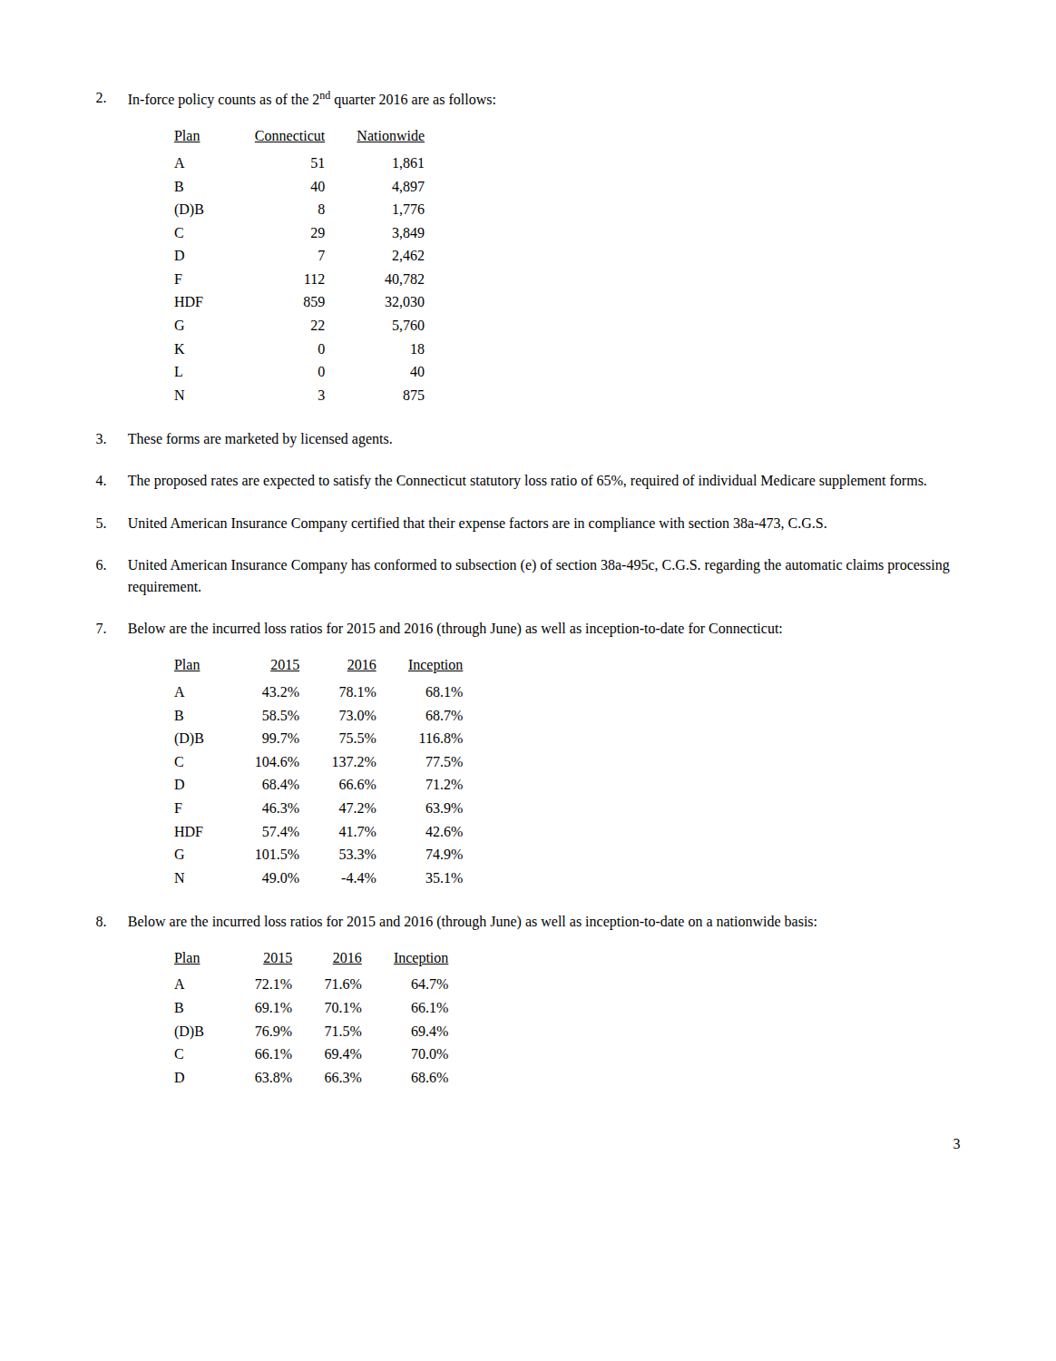2. In-force policy counts as of the 2nd quarter 2016 are as follows:
| Plan | Connecticut | Nationwide |
| --- | --- | --- |
| A | 51 | 1,861 |
| B | 40 | 4,897 |
| (D)B | 8 | 1,776 |
| C | 29 | 3,849 |
| D | 7 | 2,462 |
| F | 112 | 40,782 |
| HDF | 859 | 32,030 |
| G | 22 | 5,760 |
| K | 0 | 18 |
| L | 0 | 40 |
| N | 3 | 875 |
3. These forms are marketed by licensed agents.
4. The proposed rates are expected to satisfy the Connecticut statutory loss ratio of 65%, required of individual Medicare supplement forms.
5. United American Insurance Company certified that their expense factors are in compliance with section 38a-473, C.G.S.
6. United American Insurance Company has conformed to subsection (e) of section 38a-495c, C.G.S. regarding the automatic claims processing requirement.
7. Below are the incurred loss ratios for 2015 and 2016 (through June) as well as inception-to-date for Connecticut:
| Plan | 2015 | 2016 | Inception |
| --- | --- | --- | --- |
| A | 43.2% | 78.1% | 68.1% |
| B | 58.5% | 73.0% | 68.7% |
| (D)B | 99.7% | 75.5% | 116.8% |
| C | 104.6% | 137.2% | 77.5% |
| D | 68.4% | 66.6% | 71.2% |
| F | 46.3% | 47.2% | 63.9% |
| HDF | 57.4% | 41.7% | 42.6% |
| G | 101.5% | 53.3% | 74.9% |
| N | 49.0% | -4.4% | 35.1% |
8. Below are the incurred loss ratios for 2015 and 2016 (through June) as well as inception-to-date on a nationwide basis:
| Plan | 2015 | 2016 | Inception |
| --- | --- | --- | --- |
| A | 72.1% | 71.6% | 64.7% |
| B | 69.1% | 70.1% | 66.1% |
| (D)B | 76.9% | 71.5% | 69.4% |
| C | 66.1% | 69.4% | 70.0% |
| D | 63.8% | 66.3% | 68.6% |
3